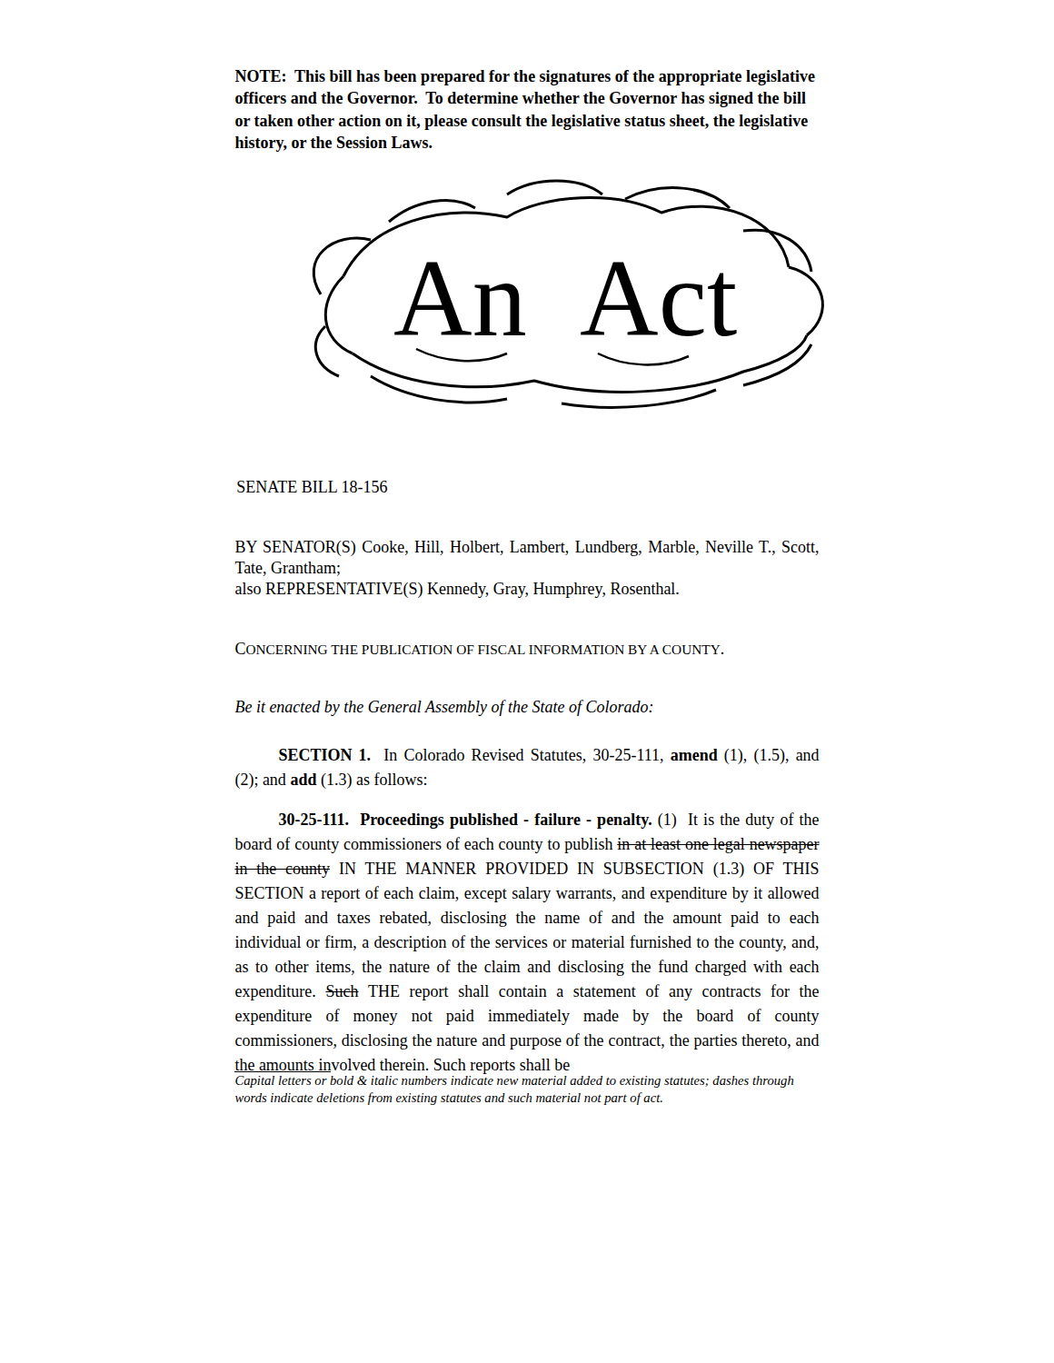NOTE: This bill has been prepared for the signatures of the appropriate legislative officers and the Governor. To determine whether the Governor has signed the bill or taken other action on it, please consult the legislative status sheet, the legislative history, or the Session Laws.
An Act
SENATE BILL 18-156
BY SENATOR(S) Cooke, Hill, Holbert, Lambert, Lundberg, Marble, Neville T., Scott, Tate, Grantham;
also REPRESENTATIVE(S) Kennedy, Gray, Humphrey, Rosenthal.
CONCERNING THE PUBLICATION OF FISCAL INFORMATION BY A COUNTY.
Be it enacted by the General Assembly of the State of Colorado:
SECTION 1. In Colorado Revised Statutes, 30-25-111, amend (1), (1.5), and (2); and add (1.3) as follows:
30-25-111. Proceedings published - failure - penalty. (1) It is the duty of the board of county commissioners of each county to publish in at least one legal newspaper in the county IN THE MANNER PROVIDED IN SUBSECTION (1.3) OF THIS SECTION a report of each claim, except salary warrants, and expenditure by it allowed and paid and taxes rebated, disclosing the name of and the amount paid to each individual or firm, a description of the services or material furnished to the county, and, as to other items, the nature of the claim and disclosing the fund charged with each expenditure. Such THE report shall contain a statement of any contracts for the expenditure of money not paid immediately made by the board of county commissioners, disclosing the nature and purpose of the contract, the parties thereto, and the amounts involved therein. Such reports shall be
Capital letters or bold & italic numbers indicate new material added to existing statutes; dashes through words indicate deletions from existing statutes and such material not part of act.